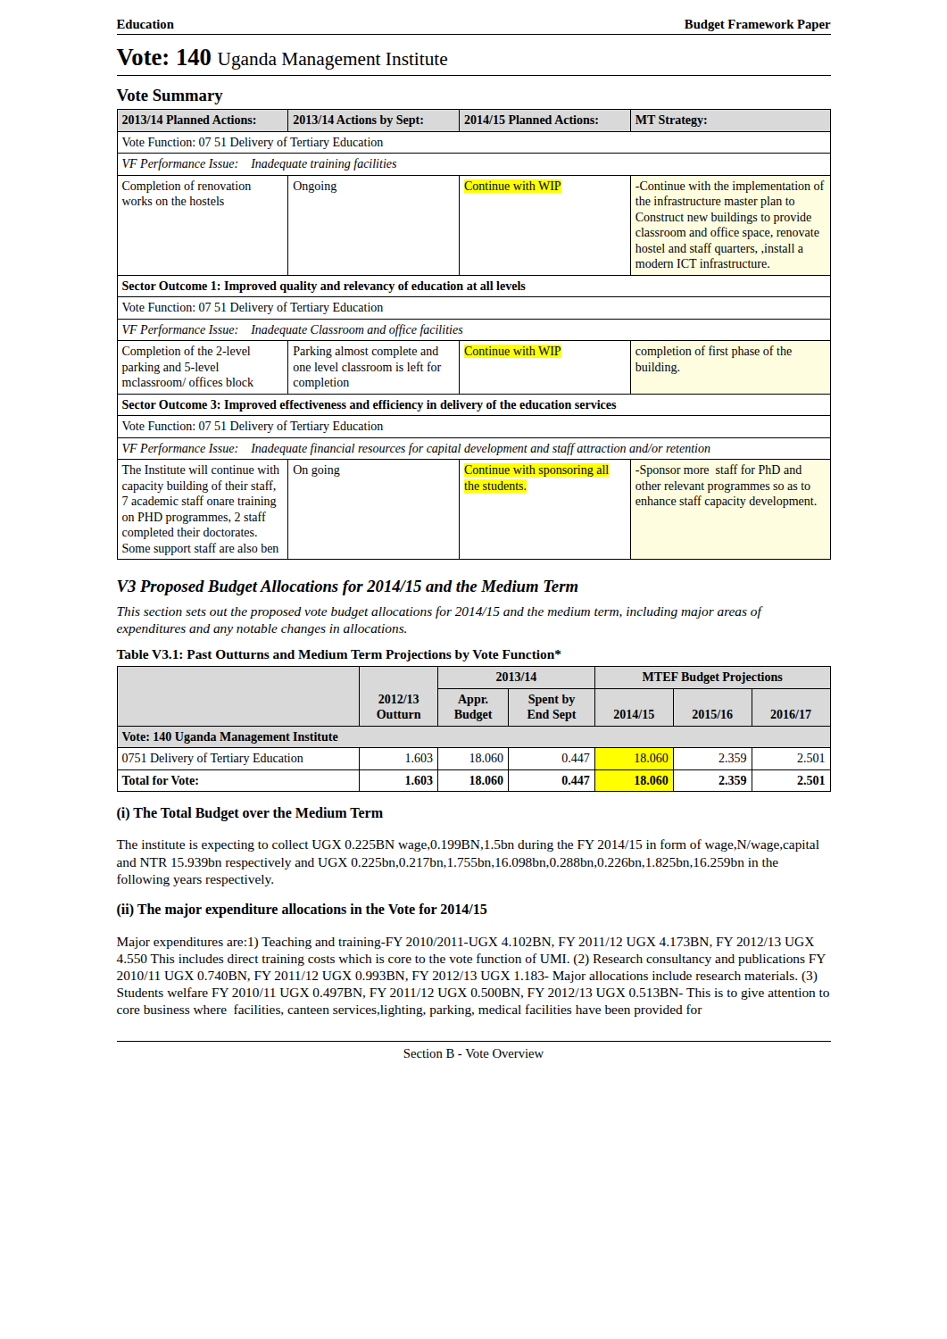Education Budget Framework Paper
Vote: 140 Uganda Management Institute
Vote Summary
| 2013/14 Planned Actions: | 2013/14 Actions by Sept: | 2014/15 Planned Actions: | MT Strategy: |
| --- | --- | --- | --- |
| Vote Function: 07 51 Delivery of Tertiary Education |
| VF Performance Issue: Inadequate training facilities |
| Completion of renovation works on the hostels | Ongoing | Continue with WIP | -Continue with the implementation of the infrastructure master plan to Construct new buildings to provide classroom and office space, renovate hostel and staff quarters, ,install a modern ICT infrastructure. |
| Sector Outcome 1: Improved quality and relevancy of education at all levels |
| Vote Function: 07 51 Delivery of Tertiary Education |
| VF Performance Issue: Inadequate Classroom and office facilities |
| Completion of the 2-level parking and 5-level mclassroom/ offices block | Parking almost complete and one level classroom is left for completion | Continue with WIP | completion of first phase of the building. |
| Sector Outcome 3: Improved effectiveness and efficiency in delivery of the education services |
| Vote Function: 07 51 Delivery of Tertiary Education |
| VF Performance Issue: Inadequate financial resources for capital development and staff attraction and/or retention |
| The Institute will continue with capacity building of their staff, 7 academic staff onare training on PHD programmes, 2 staff completed their doctorates. Some support staff are also ben | On going | Continue with sponsoring all the students. | -Sponsor more staff for PhD and other relevant programmes so as to enhance staff capacity development. |
V3 Proposed Budget Allocations for 2014/15 and the Medium Term
This section sets out the proposed vote budget allocations for 2014/15 and the medium term, including major areas of expenditures and any notable changes in allocations.
Table V3.1: Past Outturns and Medium Term Projections by Vote Function*
| | 2012/13 Outturn | 2013/14 | MTEF Budget Projections |
| --- | --- | --- | --- |
| Appr. Budget | Spent by End Sept | 2014/15 | 2015/16 | 2016/17 |
| Vote: 140 Uganda Management Institute |
| 0751 Delivery of Tertiary Education | 1.603 | 18.060 | 0.447 | 18.060 | 2.359 | 2.501 |
| Total for Vote: | 1.603 | 18.060 | 0.447 | 18.060 | 2.359 | 2.501 |
(i) The Total Budget over the Medium Term
The institute is expecting to collect UGX 0.225BN wage,0.199BN,1.5bn during the FY 2014/15 in form of wage,N/wage,capital and NTR 15.939bn respectively and UGX 0.225bn,0.217bn,1.755bn,16.098bn,0.288bn,0.226bn,1.825bn,16.259bn in the following years respectively.
(ii) The major expenditure allocations in the Vote for 2014/15
Major expenditures are:1) Teaching and training-FY 2010/2011-UGX 4.102BN, FY 2011/12 UGX 4.173BN, FY 2012/13 UGX 4.550 This includes direct training costs which is core to the vote function of UMI. (2) Research consultancy and publications FY 2010/11 UGX 0.740BN, FY 2011/12 UGX 0.993BN, FY 2012/13 UGX 1.183- Major allocations include research materials. (3) Students welfare FY 2010/11 UGX 0.497BN, FY 2011/12 UGX 0.500BN, FY 2012/13 UGX 0.513BN- This is to give attention to core business where facilities, canteen services,lighting, parking, medical facilities have been provided for
Section B - Vote Overview